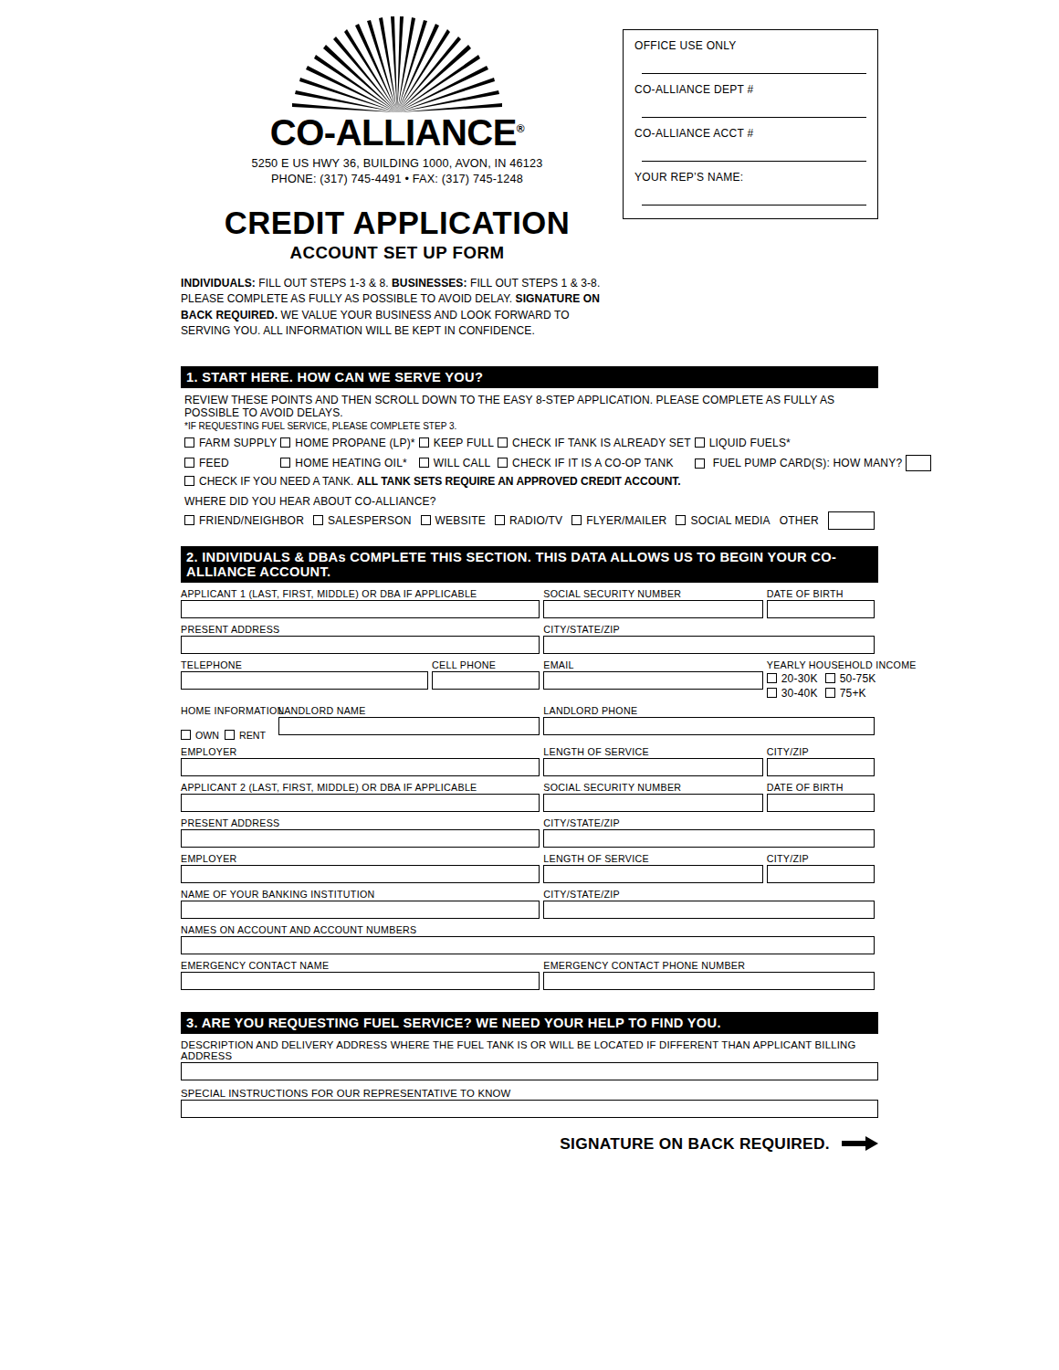CO-ALLIANCE®
5250 E US HWY 36, BUILDING 1000, AVON, IN 46123
PHONE: (317) 745-4491 • FAX: (317) 745-1248
CREDIT APPLICATION
ACCOUNT SET UP FORM
INDIVIDUALS: FILL OUT STEPS 1-3 & 8. BUSINESSES: FILL OUT STEPS 1 & 3-8. PLEASE COMPLETE AS FULLY AS POSSIBLE TO AVOID DELAY. SIGNATURE ON BACK REQUIRED. WE VALUE YOUR BUSINESS AND LOOK FORWARD TO SERVING YOU. ALL INFORMATION WILL BE KEPT IN CONFIDENCE.
OFFICE USE ONLY
CO-ALLIANCE DEPT #
CO-ALLIANCE ACCT #
YOUR REP’S NAME:
1. START HERE. HOW CAN WE SERVE YOU?
REVIEW THESE POINTS AND THEN SCROLL DOWN TO THE EASY 8-STEP APPLICATION. PLEASE COMPLETE AS FULLY AS POSSIBLE TO AVOID DELAYS.
*IF REQUESTING FUEL SERVICE, PLEASE COMPLETE STEP 3.
FARM SUPPLY HOME PROPANE (LP)* KEEP FULL CHECK IF TANK IS ALREADY SET LIQUID FUELS* FEED HOME HEATING OIL* WILL CALL CHECK IF IT IS A CO-OP TANK FUEL PUMP CARD(S): HOW MANY?
CHECK IF YOU NEED A TANK. ALL TANK SETS REQUIRE AN APPROVED CREDIT ACCOUNT.
WHERE DID YOU HEAR ABOUT CO-ALLIANCE?
FRIEND/NEIGHBOR SALESPERSON WEBSITE RADIO/TV FLYER/MAILER SOCIAL MEDIA OTHER
2. INDIVIDUALS & DBAs COMPLETE THIS SECTION. THIS DATA ALLOWS US TO BEGIN YOUR CO-ALLIANCE ACCOUNT.
| APPLICANT 1 (LAST, FIRST, MIDDLE) OR DBA IF APPLICABLE | SOCIAL SECURITY NUMBER | DATE OF BIRTH |
| PRESENT ADDRESS | CITY/STATE/ZIP |
| TELEPHONE | CELL PHONE | EMAIL | YEARLY HOUSEHOLD INCOME 20-30K 50-75K 30-40K 75+K |
| HOME INFORMATION OWN RENT | LANDLORD NAME | LANDLORD PHONE |
| EMPLOYER | LENGTH OF SERVICE | CITY/ZIP |
| APPLICANT 2 (LAST, FIRST, MIDDLE) OR DBA IF APPLICABLE | SOCIAL SECURITY NUMBER | DATE OF BIRTH |
| PRESENT ADDRESS | CITY/STATE/ZIP |
| EMPLOYER | LENGTH OF SERVICE | CITY/ZIP |
| NAME OF YOUR BANKING INSTITUTION | CITY/STATE/ZIP |
| NAMES ON ACCOUNT AND ACCOUNT NUMBERS |
| EMERGENCY CONTACT NAME | EMERGENCY CONTACT PHONE NUMBER |
3. ARE YOU REQUESTING FUEL SERVICE? WE NEED YOUR HELP TO FIND YOU.
DESCRIPTION AND DELIVERY ADDRESS WHERE THE FUEL TANK IS OR WILL BE LOCATED IF DIFFERENT THAN APPLICANT BILLING ADDRESS
SPECIAL INSTRUCTIONS FOR OUR REPRESENTATIVE TO KNOW
SIGNATURE ON BACK REQUIRED.